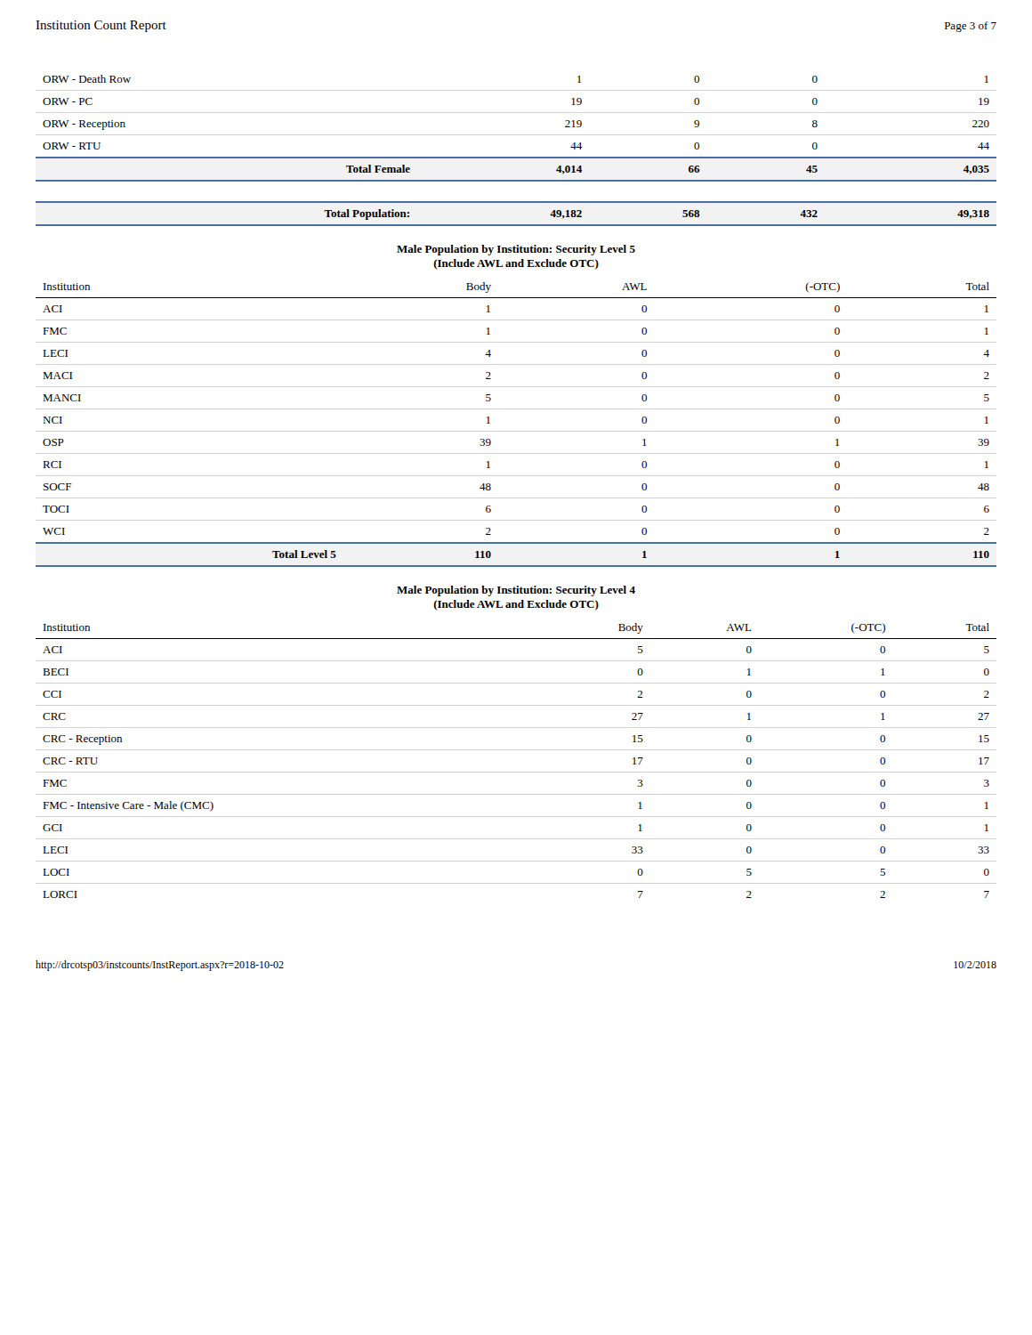Institution Count Report
Page 3 of 7
| ORW - Death Row | 1 | 0 | 0 | 1 |
| ORW - PC | 19 | 0 | 0 | 19 |
| ORW - Reception | 219 | 9 | 8 | 220 |
| ORW - RTU | 44 | 0 | 0 | 44 |
| Total Female | 4,014 | 66 | 45 | 4,035 |
| Total Population: | 49,182 | 568 | 432 | 49,318 |
Male Population by Institution: Security Level 5 (Include AWL and Exclude OTC)
| Institution | Body | AWL | (-OTC) | Total |
| --- | --- | --- | --- | --- |
| ACI | 1 | 0 | 0 | 1 |
| FMC | 1 | 0 | 0 | 1 |
| LECI | 4 | 0 | 0 | 4 |
| MACI | 2 | 0 | 0 | 2 |
| MANCI | 5 | 0 | 0 | 5 |
| NCI | 1 | 0 | 0 | 1 |
| OSP | 39 | 1 | 1 | 39 |
| RCI | 1 | 0 | 0 | 1 |
| SOCF | 48 | 0 | 0 | 48 |
| TOCI | 6 | 0 | 0 | 6 |
| WCI | 2 | 0 | 0 | 2 |
| Total Level 5 | 110 | 1 | 1 | 110 |
Male Population by Institution: Security Level 4 (Include AWL and Exclude OTC)
| Institution | Body | AWL | (-OTC) | Total |
| --- | --- | --- | --- | --- |
| ACI | 5 | 0 | 0 | 5 |
| BECI | 0 | 1 | 1 | 0 |
| CCI | 2 | 0 | 0 | 2 |
| CRC | 27 | 1 | 1 | 27 |
| CRC - Reception | 15 | 0 | 0 | 15 |
| CRC - RTU | 17 | 0 | 0 | 17 |
| FMC | 3 | 0 | 0 | 3 |
| FMC - Intensive Care - Male (CMC) | 1 | 0 | 0 | 1 |
| GCI | 1 | 0 | 0 | 1 |
| LECI | 33 | 0 | 0 | 33 |
| LOCI | 0 | 5 | 5 | 0 |
| LORCI | 7 | 2 | 2 | 7 |
http://drcotsp03/instcounts/InstReport.aspx?r=2018-10-02
10/2/2018